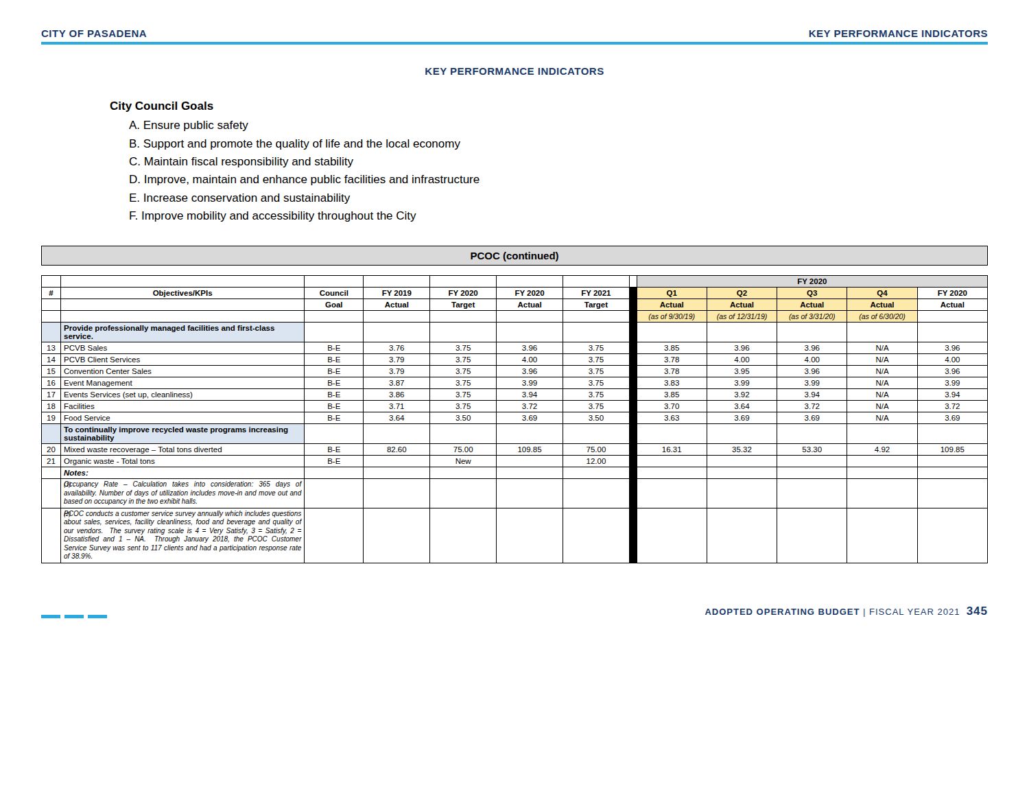CITY OF PASADENA
KEY PERFORMANCE INDICATORS
KEY PERFORMANCE INDICATORS
City Council Goals
A. Ensure public safety
B. Support and promote the quality of life and the local economy
C. Maintain fiscal responsibility and stability
D. Improve, maintain and enhance public facilities and infrastructure
E. Increase conservation and sustainability
F. Improve mobility and accessibility throughout the City
PCOC (continued)
| | | | | | | | | FY 2020 |
| # | Objectives/KPIs | Council | FY 2019 | FY 2020 | FY 2020 | FY 2021 | | Q1 | Q2 | Q3 | Q4 | FY 2020 |
| | | Goal | Actual | Target | Actual | Target | | Actual | Actual | Actual | Actual | Actual |
| | | | | | | | | (as of 9/30/19) | (as of 12/31/19) | (as of 3/31/20) | (as of 6/30/20) | |
| | Provide professionally managed facilities and first-class service. | | | | | | | | | | | |
| 13 | PCVB Sales | B-E | 3.76 | 3.75 | 3.96 | 3.75 | | 3.85 | 3.96 | 3.96 | N/A | 3.96 |
| 14 | PCVB Client Services | B-E | 3.79 | 3.75 | 4.00 | 3.75 | | 3.78 | 4.00 | 4.00 | N/A | 4.00 |
| 15 | Convention Center Sales | B-E | 3.79 | 3.75 | 3.96 | 3.75 | | 3.78 | 3.95 | 3.96 | N/A | 3.96 |
| 16 | Event Management | B-E | 3.87 | 3.75 | 3.99 | 3.75 | | 3.83 | 3.99 | 3.99 | N/A | 3.99 |
| 17 | Events Services (set up, cleanliness) | B-E | 3.86 | 3.75 | 3.94 | 3.75 | | 3.85 | 3.92 | 3.94 | N/A | 3.94 |
| 18 | Facilities | B-E | 3.71 | 3.75 | 3.72 | 3.75 | | 3.70 | 3.64 | 3.72 | N/A | 3.72 |
| 19 | Food Service | B-E | 3.64 | 3.50 | 3.69 | 3.50 | | 3.63 | 3.69 | 3.69 | N/A | 3.69 |
| | To continually improve recycled waste programs increasing sustainability | | | | | | | | | | | |
| 20 | Mixed waste recoverage – Total tons diverted | B-E | 82.60 | 75.00 | 109.85 | 75.00 | | 16.31 | 35.32 | 53.30 | 4.92 | 109.85 |
| 21 | Organic waste - Total tons | B-E | | New | | 12.00 | | | | | | |
| | Notes: | | | | | | | | | | | |
| | (1) Occupancy Rate – Calculation takes into consideration: 365 days of availability. Number of days of utilization includes move-in and move out and based on occupancy in the two exhibit halls. | | | | | | | | | | | |
| | (2) PCOC conducts a customer service survey annually which includes questions about sales, services, facility cleanliness, food and beverage and quality of our vendors. The survey rating scale is 4 = Very Satisfy, 3 = Satisfy, 2 = Dissatisfied and 1 – NA. Through January 2018, the PCOC Customer Service Survey was sent to 117 clients and had a participation response rate of 38.9%. | | | | | | | | | | | |
ADOPTED OPERATING BUDGET | FISCAL YEAR 2021 345